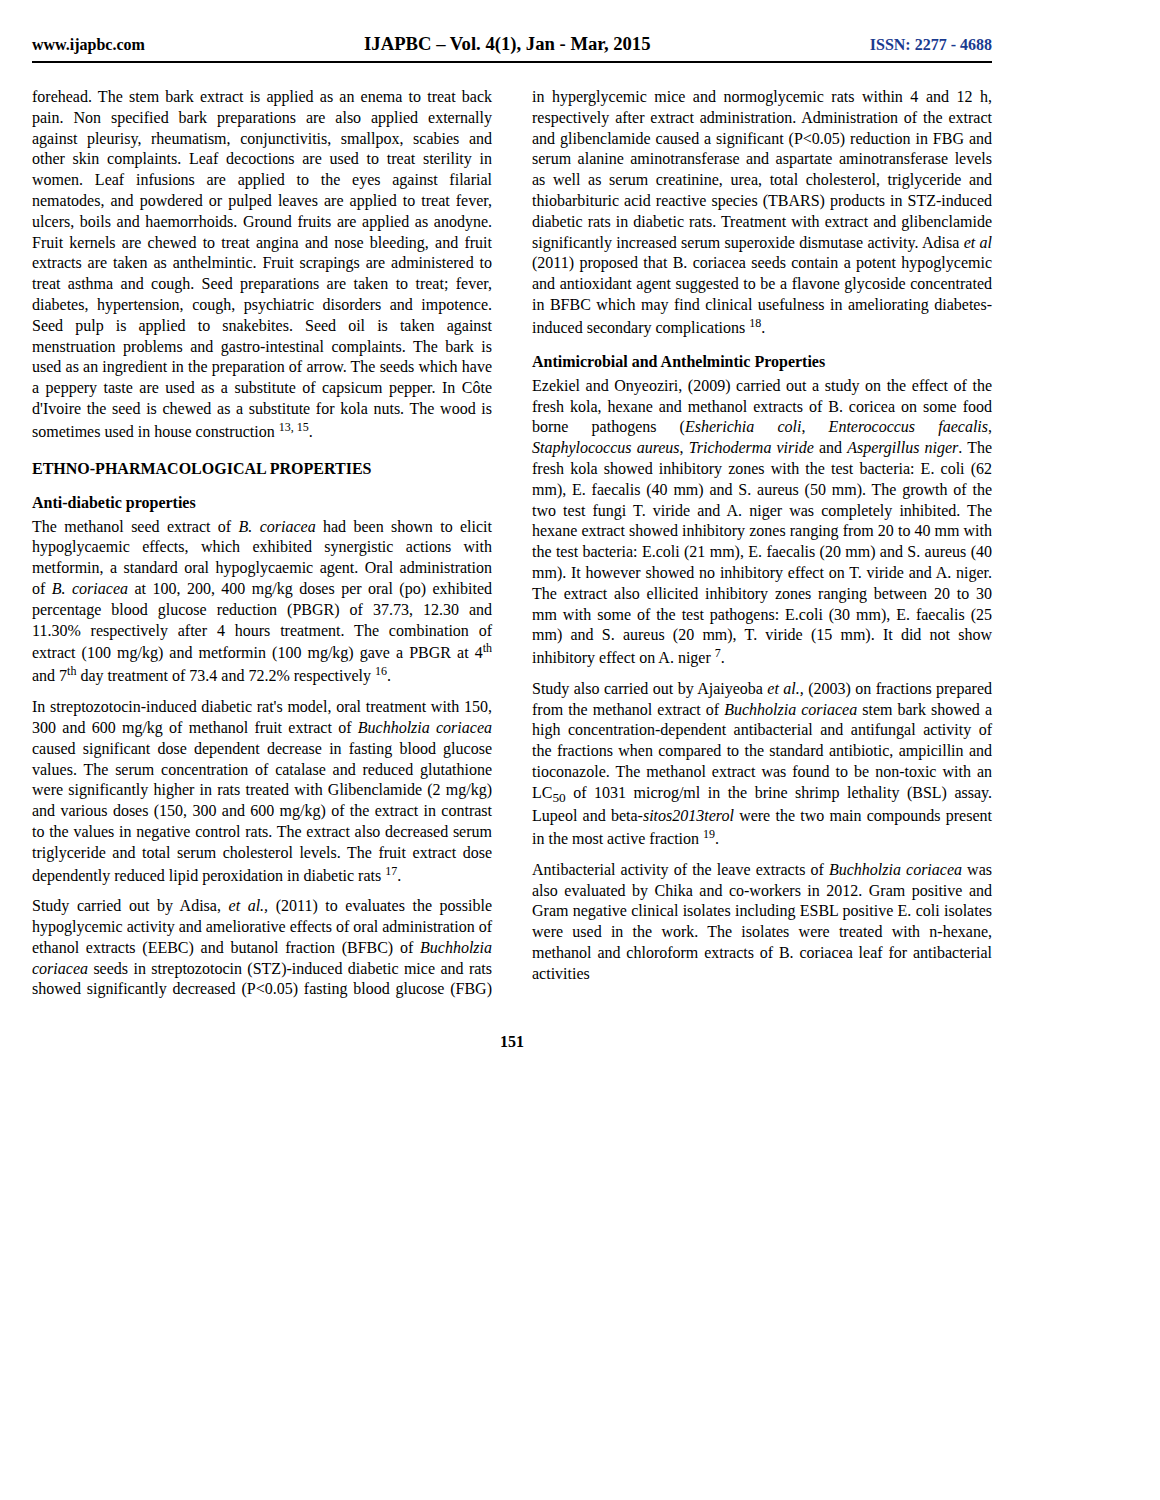www.ijapbc.com IJAPBC – Vol. 4(1), Jan - Mar, 2015 ISSN: 2277 - 4688
forehead. The stem bark extract is applied as an enema to treat back pain. Non specified bark preparations are also applied externally against pleurisy, rheumatism, conjunctivitis, smallpox, scabies and other skin complaints. Leaf decoctions are used to treat sterility in women. Leaf infusions are applied to the eyes against filarial nematodes, and powdered or pulped leaves are applied to treat fever, ulcers, boils and haemorrhoids. Ground fruits are applied as anodyne. Fruit kernels are chewed to treat angina and nose bleeding, and fruit extracts are taken as anthelmintic. Fruit scrapings are administered to treat asthma and cough. Seed preparations are taken to treat; fever, diabetes, hypertension, cough, psychiatric disorders and impotence. Seed pulp is applied to snakebites. Seed oil is taken against menstruation problems and gastro-intestinal complaints. The bark is used as an ingredient in the preparation of arrow. The seeds which have a peppery taste are used as a substitute of capsicum pepper. In Côte d'Ivoire the seed is chewed as a substitute for kola nuts. The wood is sometimes used in house construction 13, 15.
Ethno-pharmacological properties
Anti-diabetic properties
The methanol seed extract of B. coriacea had been shown to elicit hypoglycaemic effects, which exhibited synergistic actions with metformin, a standard oral hypoglycaemic agent. Oral administration of B. coriacea at 100, 200, 400 mg/kg doses per oral (po) exhibited percentage blood glucose reduction (PBGR) of 37.73, 12.30 and 11.30% respectively after 4 hours treatment. The combination of extract (100 mg/kg) and metformin (100 mg/kg) gave a PBGR at 4th and 7th day treatment of 73.4 and 72.2% respectively 16.
In streptozotocin-induced diabetic rat's model, oral treatment with 150, 300 and 600 mg/kg of methanol fruit extract of Buchholzia coriacea caused significant dose dependent decrease in fasting blood glucose values. The serum concentration of catalase and reduced glutathione were significantly higher in rats treated with Glibenclamide (2 mg/kg) and various doses (150, 300 and 600 mg/kg) of the extract in contrast to the values in negative control rats. The extract also decreased serum triglyceride and total serum cholesterol levels. The fruit extract dose dependently reduced lipid peroxidation in diabetic rats 17.
Study carried out by Adisa, et al., (2011) to evaluates the possible hypoglycemic activity and ameliorative effects of oral administration of ethanol extracts (EEBC) and butanol fraction (BFBC) of Buchholzia coriacea seeds in streptozotocin (STZ)-induced diabetic mice and rats showed significantly decreased (P<0.05) fasting blood glucose (FBG) in hyperglycemic mice and normoglycemic rats within 4 and 12 h, respectively after extract administration. Administration of the extract and glibenclamide caused a significant (P<0.05) reduction in FBG and serum alanine aminotransferase and aspartate aminotransferase levels as well as serum creatinine, urea, total cholesterol, triglyceride and thiobarbituric acid reactive species (TBARS) products in STZ-induced diabetic rats in diabetic rats. Treatment with extract and glibenclamide significantly increased serum superoxide dismutase activity. Adisa et al (2011) proposed that B. coriacea seeds contain a potent hypoglycemic and antioxidant agent suggested to be a flavone glycoside concentrated in BFBC which may find clinical usefulness in ameliorating diabetes-induced secondary complications 18.
Antimicrobial and Anthelmintic Properties
Ezekiel and Onyeoziri, (2009) carried out a study on the effect of the fresh kola, hexane and methanol extracts of B. coricea on some food borne pathogens (Esherichia coli, Enterococcus faecalis, Staphylococcus aureus, Trichoderma viride and Aspergillus niger. The fresh kola showed inhibitory zones with the test bacteria: E. coli (62 mm), E. faecalis (40 mm) and S. aureus (50 mm). The growth of the two test fungi T. viride and A. niger was completely inhibited. The hexane extract showed inhibitory zones ranging from 20 to 40 mm with the test bacteria: E.coli (21 mm), E. faecalis (20 mm) and S. aureus (40 mm). It however showed no inhibitory effect on T. viride and A. niger. The extract also ellicited inhibitory zones ranging between 20 to 30 mm with some of the test pathogens: E.coli (30 mm), E. faecalis (25 mm) and S. aureus (20 mm), T. viride (15 mm). It did not show inhibitory effect on A. niger 7.
Study also carried out by Ajaiyeoba et al., (2003) on fractions prepared from the methanol extract of Buchholzia coriacea stem bark showed a high concentration-dependent antibacterial and antifungal activity of the fractions when compared to the standard antibiotic, ampicillin and tioconazole. The methanol extract was found to be non-toxic with an LC50 of 1031 microg/ml in the brine shrimp lethality (BSL) assay. Lupeol and beta-sitos2013terol were the two main compounds present in the most active fraction 19.
Antibacterial activity of the leave extracts of Buchholzia coriacea was also evaluated by Chika and co-workers in 2012. Gram positive and Gram negative clinical isolates including ESBL positive E. coli isolates were used in the work. The isolates were treated with n-hexane, methanol and chloroform extracts of B. coriacea leaf for antibacterial activities
151